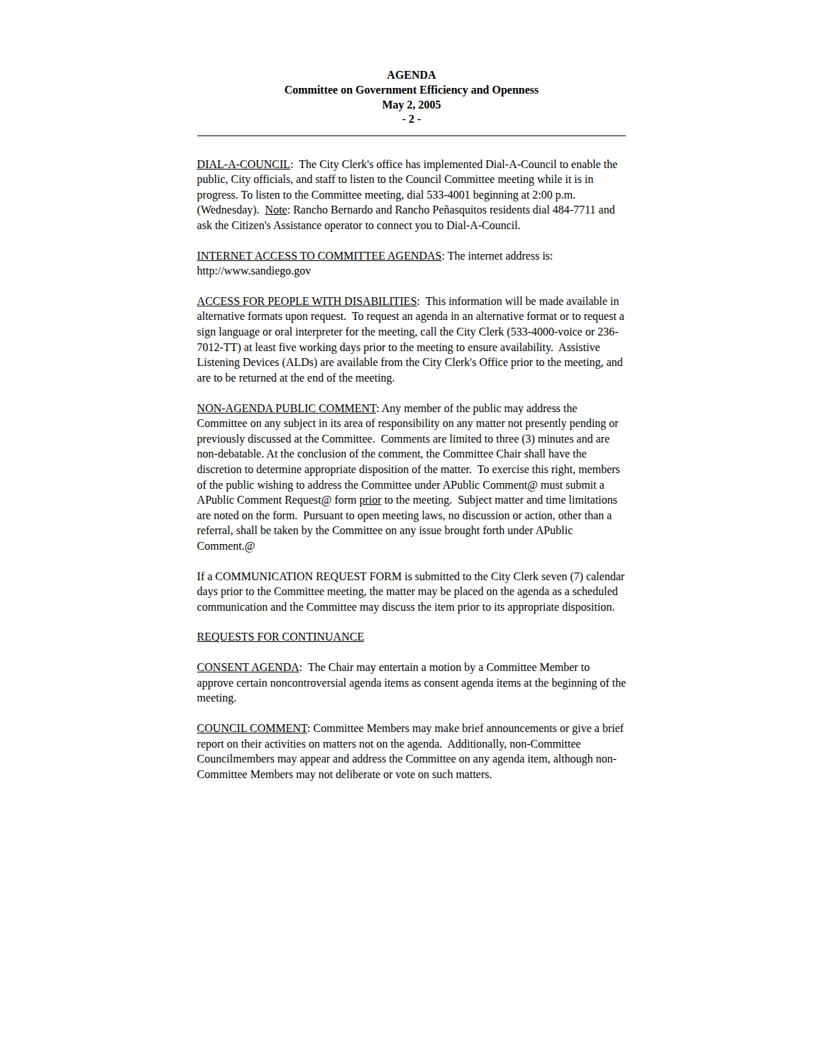AGENDA
Committee on Government Efficiency and Openness
May 2, 2005
- 2 -
DIAL-A-COUNCIL: The City Clerk's office has implemented Dial-A-Council to enable the public, City officials, and staff to listen to the Council Committee meeting while it is in progress. To listen to the Committee meeting, dial 533-4001 beginning at 2:00 p.m. (Wednesday). Note: Rancho Bernardo and Rancho Peñasquitos residents dial 484-7711 and ask the Citizen's Assistance operator to connect you to Dial-A-Council.
INTERNET ACCESS TO COMMITTEE AGENDAS: The internet address is: http://www.sandiego.gov
ACCESS FOR PEOPLE WITH DISABILITIES: This information will be made available in alternative formats upon request. To request an agenda in an alternative format or to request a sign language or oral interpreter for the meeting, call the City Clerk (533-4000-voice or 236-7012-TT) at least five working days prior to the meeting to ensure availability. Assistive Listening Devices (ALDs) are available from the City Clerk's Office prior to the meeting, and are to be returned at the end of the meeting.
NON-AGENDA PUBLIC COMMENT: Any member of the public may address the Committee on any subject in its area of responsibility on any matter not presently pending or previously discussed at the Committee. Comments are limited to three (3) minutes and are non-debatable. At the conclusion of the comment, the Committee Chair shall have the discretion to determine appropriate disposition of the matter. To exercise this right, members of the public wishing to address the Committee under APublic Comment@ must submit a APublic Comment Request@ form prior to the meeting. Subject matter and time limitations are noted on the form. Pursuant to open meeting laws, no discussion or action, other than a referral, shall be taken by the Committee on any issue brought forth under APublic Comment.@
If a COMMUNICATION REQUEST FORM is submitted to the City Clerk seven (7) calendar days prior to the Committee meeting, the matter may be placed on the agenda as a scheduled communication and the Committee may discuss the item prior to its appropriate disposition.
REQUESTS FOR CONTINUANCE
CONSENT AGENDA: The Chair may entertain a motion by a Committee Member to approve certain noncontroversial agenda items as consent agenda items at the beginning of the meeting.
COUNCIL COMMENT: Committee Members may make brief announcements or give a brief report on their activities on matters not on the agenda. Additionally, non-Committee Councilmembers may appear and address the Committee on any agenda item, although non-Committee Members may not deliberate or vote on such matters.